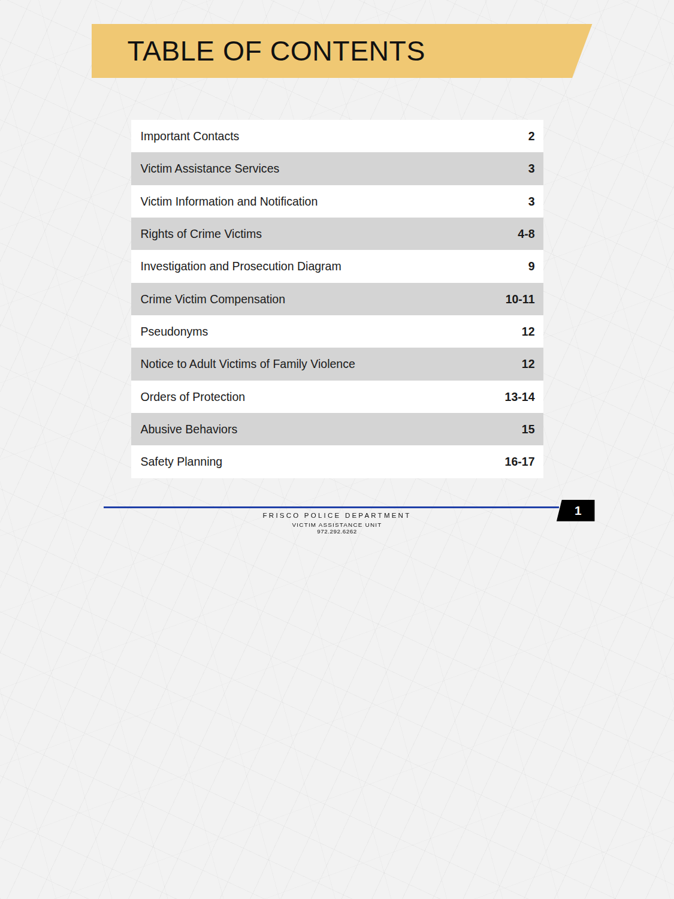TABLE OF CONTENTS
Important Contacts 2
Victim Assistance Services 3
Victim Information and Notification 3
Rights of Crime Victims 4-8
Investigation and Prosecution Diagram 9
Crime Victim Compensation 10-11
Pseudonyms 12
Notice to Adult Victims of Family Violence 12
Orders of Protection 13-14
Abusive Behaviors 15
Safety Planning 16-17
Frisco Police Department Victim Assistance Unit 972.292.6262
1